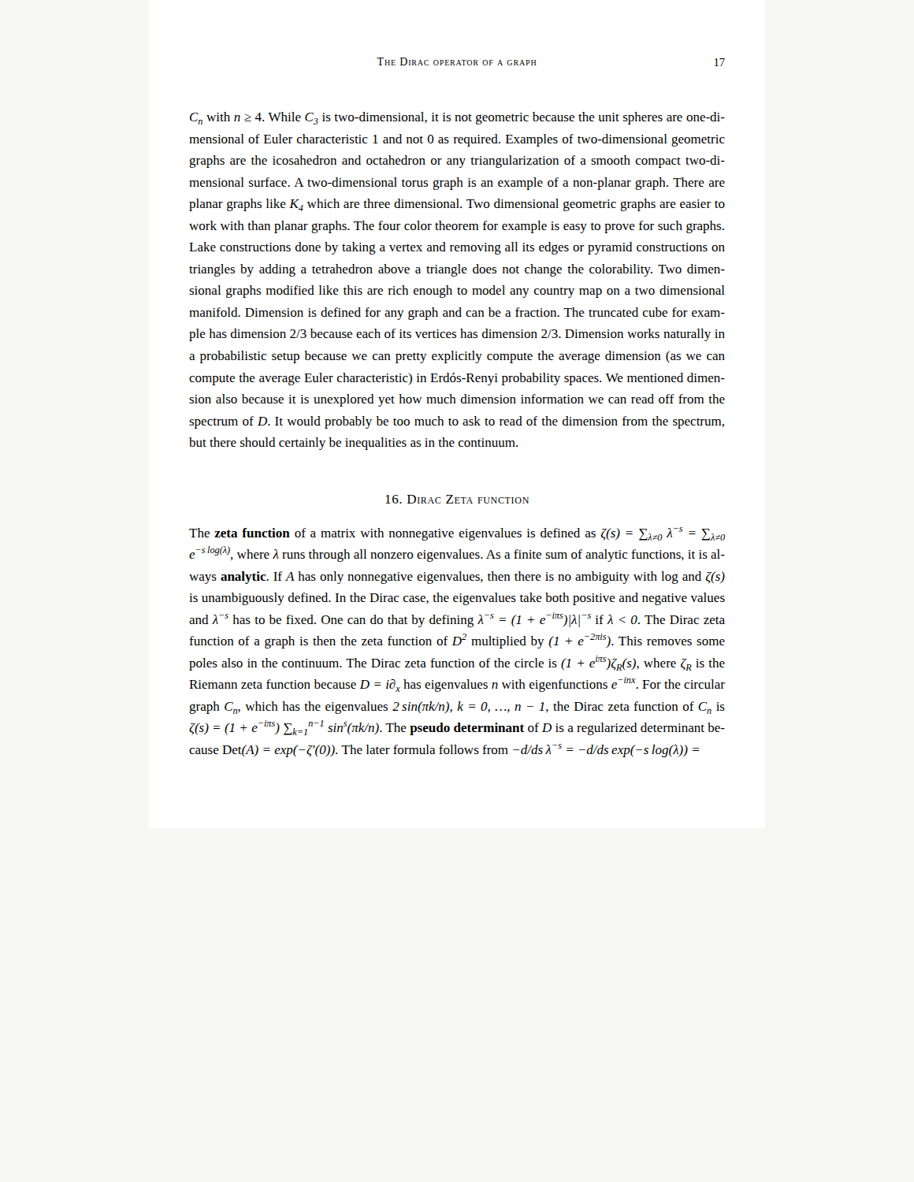The Dirac operator of a graph 17
Cn with n ≥ 4. While C3 is two-dimensional, it is not geometric because the unit spheres are one-dimensional of Euler characteristic 1 and not 0 as required. Examples of two-dimensional geometric graphs are the icosahedron and octahedron or any triangularization of a smooth compact two-dimensional surface. A two-dimensional torus graph is an example of a non-planar graph. There are planar graphs like K4 which are three dimensional. Two dimensional geometric graphs are easier to work with than planar graphs. The four color theorem for example is easy to prove for such graphs. Lake constructions done by taking a vertex and removing all its edges or pyramid constructions on triangles by adding a tetrahedron above a triangle does not change the colorability. Two dimensional graphs modified like this are rich enough to model any country map on a two dimensional manifold. Dimension is defined for any graph and can be a fraction. The truncated cube for example has dimension 2/3 because each of its vertices has dimension 2/3. Dimension works naturally in a probabilistic setup because we can pretty explicitly compute the average dimension (as we can compute the average Euler characteristic) in Erdós-Renyi probability spaces. We mentioned dimension also because it is unexplored yet how much dimension information we can read off from the spectrum of D. It would probably be too much to ask to read of the dimension from the spectrum, but there should certainly be inequalities as in the continuum.
16. Dirac Zeta function
The zeta function of a matrix with nonnegative eigenvalues is defined as ζ(s) = ∑λ≠0 λ−s = ∑λ≠0 e−s log(λ), where λ runs through all nonzero eigenvalues. As a finite sum of analytic functions, it is always analytic. If A has only nonnegative eigenvalues, then there is no ambiguity with log and ζ(s) is unambiguously defined. In the Dirac case, the eigenvalues take both positive and negative values and λ−s has to be fixed. One can do that by defining λ−s = (1 + e−iπs)|λ|−s if λ < 0. The Dirac zeta function of a graph is then the zeta function of D2 multiplied by (1 + e−2πis). This removes some poles also in the continuum. The Dirac zeta function of the circle is (1 + eiπs)ζR(s), where ζR is the Riemann zeta function because D = i∂x has eigenvalues n with eigenfunctions e−inx. For the circular graph Cn, which has the eigenvalues 2 sin(πk/n), k = 0, …, n − 1, the Dirac zeta function of Cn is ζ(s) = (1 + e−iπs) ∑k=1n−1 sins(πk/n). The pseudo determinant of D is a regularized determinant because Det(A) = exp(−ζ′(0)). The later formula follows from −d/ds λ−s = −d/ds exp(−s log(λ)) =